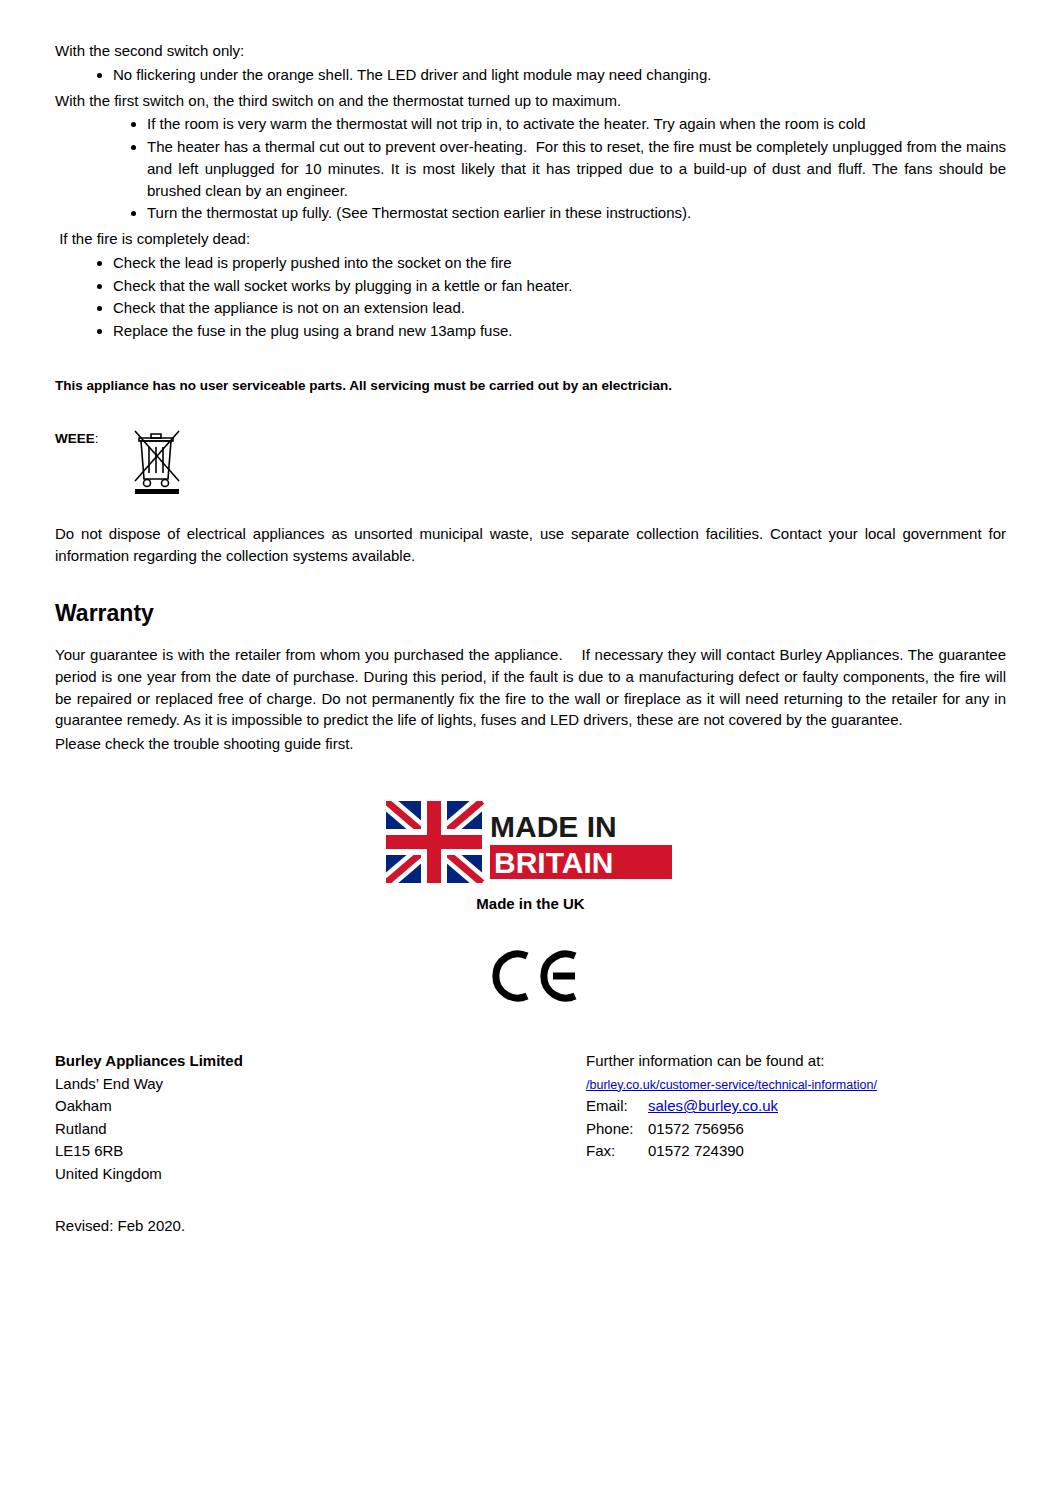With the second switch only:
No flickering under the orange shell. The LED driver and light module may need changing.
With the first switch on, the third switch on and the thermostat turned up to maximum.
If the room is very warm the thermostat will not trip in, to activate the heater. Try again when the room is cold
The heater has a thermal cut out to prevent over-heating. For this to reset, the fire must be completely unplugged from the mains and left unplugged for 10 minutes. It is most likely that it has tripped due to a build-up of dust and fluff. The fans should be brushed clean by an engineer.
Turn the thermostat up fully. (See Thermostat section earlier in these instructions).
If the fire is completely dead:
Check the lead is properly pushed into the socket on the fire
Check that the wall socket works by plugging in a kettle or fan heater.
Check that the appliance is not on an extension lead.
Replace the fuse in the plug using a brand new 13amp fuse.
This appliance has no user serviceable parts. All servicing must be carried out by an electrician.
WEEE:
Do not dispose of electrical appliances as unsorted municipal waste, use separate collection facilities. Contact your local government for information regarding the collection systems available.
Warranty
Your guarantee is with the retailer from whom you purchased the appliance. If necessary they will contact Burley Appliances. The guarantee period is one year from the date of purchase. During this period, if the fault is due to a manufacturing defect or faulty components, the fire will be repaired or replaced free of charge. Do not permanently fix the fire to the wall or fireplace as it will need returning to the retailer for any in guarantee remedy. As it is impossible to predict the life of lights, fuses and LED drivers, these are not covered by the guarantee.
Please check the trouble shooting guide first.
MADE IN BRITAIN
Made in the UK
Burley Appliances Limited
Lands’ End Way
Oakham
Rutland
LE15 6RB
United Kingdom
Further information can be found at:
/burley.co.uk/customer-service/technical-information/
Email: sales@burley.co.uk
Phone: 01572 756956
Fax: 01572 724390
Revised: Feb 2020.